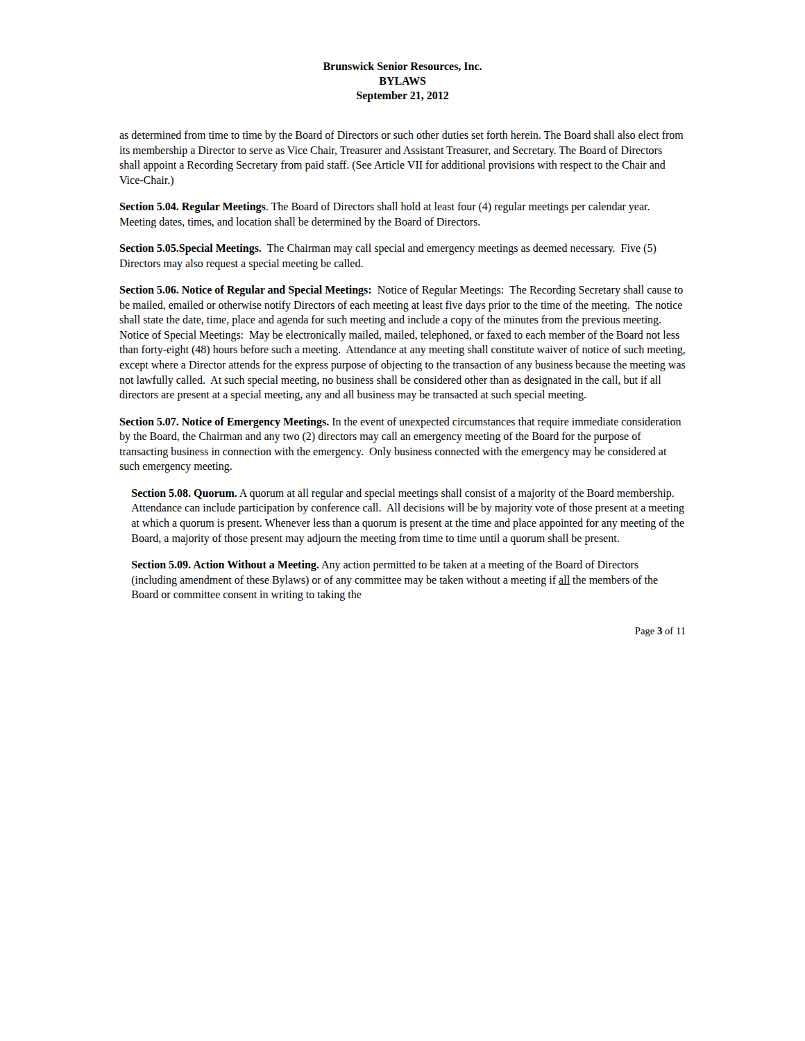Brunswick Senior Resources, Inc.
BYLAWS
September 21, 2012
as determined from time to time by the Board of Directors or such other duties set forth herein. The Board shall also elect from its membership a Director to serve as Vice Chair, Treasurer and Assistant Treasurer, and Secretary. The Board of Directors shall appoint a Recording Secretary from paid staff. (See Article VII for additional provisions with respect to the Chair and Vice-Chair.)
Section 5.04. Regular Meetings. The Board of Directors shall hold at least four (4) regular meetings per calendar year. Meeting dates, times, and location shall be determined by the Board of Directors.
Section 5.05.Special Meetings. The Chairman may call special and emergency meetings as deemed necessary. Five (5) Directors may also request a special meeting be called.
Section 5.06. Notice of Regular and Special Meetings: Notice of Regular Meetings: The Recording Secretary shall cause to be mailed, emailed or otherwise notify Directors of each meeting at least five days prior to the time of the meeting. The notice shall state the date, time, place and agenda for such meeting and include a copy of the minutes from the previous meeting. Notice of Special Meetings: May be electronically mailed, mailed, telephoned, or faxed to each member of the Board not less than forty-eight (48) hours before such a meeting. Attendance at any meeting shall constitute waiver of notice of such meeting, except where a Director attends for the express purpose of objecting to the transaction of any business because the meeting was not lawfully called. At such special meeting, no business shall be considered other than as designated in the call, but if all directors are present at a special meeting, any and all business may be transacted at such special meeting.
Section 5.07. Notice of Emergency Meetings. In the event of unexpected circumstances that require immediate consideration by the Board, the Chairman and any two (2) directors may call an emergency meeting of the Board for the purpose of transacting business in connection with the emergency. Only business connected with the emergency may be considered at such emergency meeting.
Section 5.08. Quorum. A quorum at all regular and special meetings shall consist of a majority of the Board membership. Attendance can include participation by conference call. All decisions will be by majority vote of those present at a meeting at which a quorum is present. Whenever less than a quorum is present at the time and place appointed for any meeting of the Board, a majority of those present may adjourn the meeting from time to time until a quorum shall be present.
Section 5.09. Action Without a Meeting. Any action permitted to be taken at a meeting of the Board of Directors (including amendment of these Bylaws) or of any committee may be taken without a meeting if all the members of the Board or committee consent in writing to taking the
Page 3 of 11